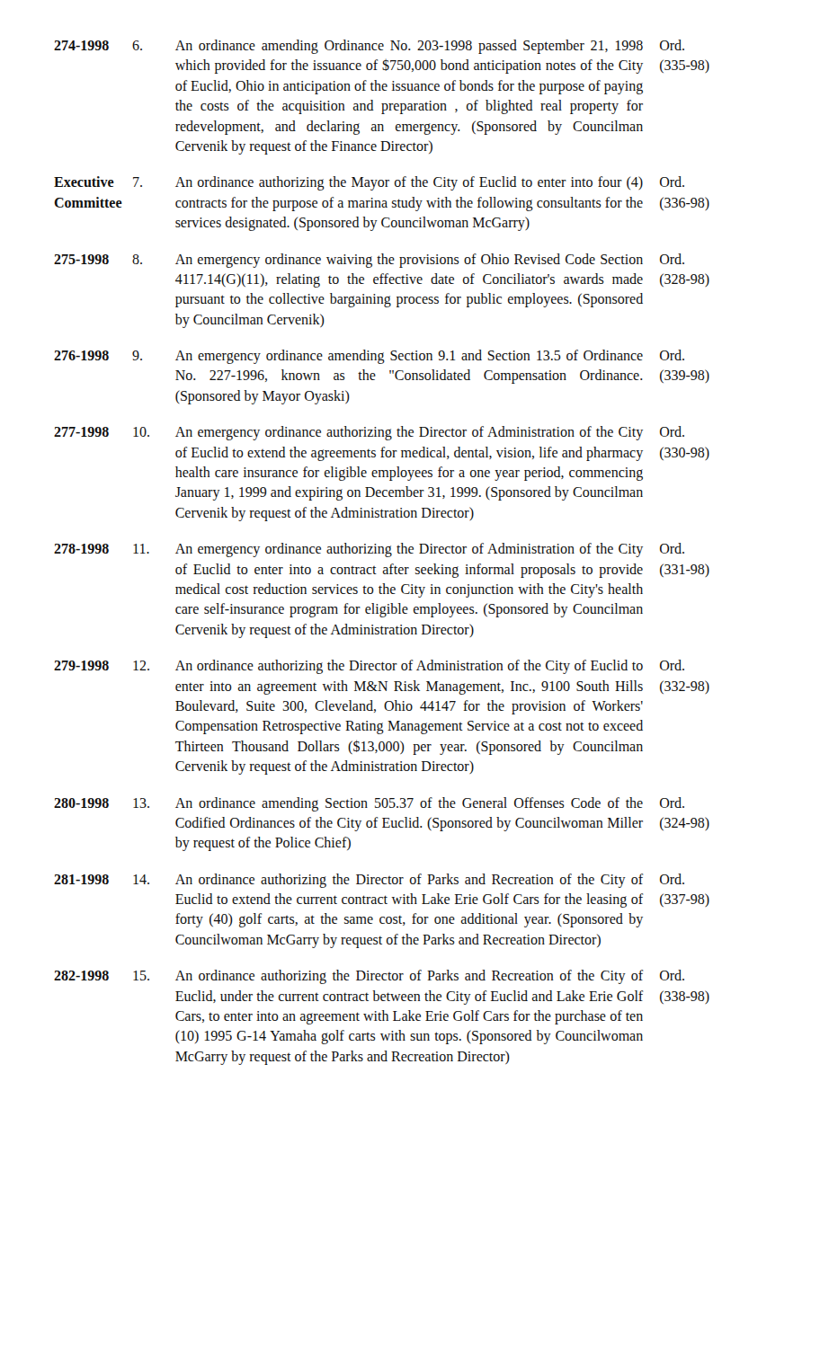| 274-1998 | 6. | An ordinance amending Ordinance No. 203-1998 passed September 21, 1998 which provided for the issuance of $750,000 bond anticipation notes of the City of Euclid, Ohio in anticipation of the issuance of bonds for the purpose of paying the costs of the acquisition and preparation , of blighted real property for redevelopment, and declaring an emergency. (Sponsored by Councilman Cervenik by request of the Finance Director) | Ord. (335-98) |
| Executive Committee | 7. | An ordinance authorizing the Mayor of the City of Euclid to enter into four (4) contracts for the purpose of a marina study with the following consultants for the services designated. (Sponsored by Councilwoman McGarry) | Ord. (336-98) |
| 275-1998 | 8. | An emergency ordinance waiving the provisions of Ohio Revised Code Section 4117.14(G)(11), relating to the effective date of Conciliator's awards made pursuant to the collective bargaining process for public employees. (Sponsored by Councilman Cervenik) | Ord. (328-98) |
| 276-1998 | 9. | An emergency ordinance amending Section 9.1 and Section 13.5 of Ordinance No. 227-1996, known as the "Consolidated Compensation Ordinance. (Sponsored by Mayor Oyaski) | Ord. (339-98) |
| 277-1998 | 10. | An emergency ordinance authorizing the Director of Administration of the City of Euclid to extend the agreements for medical, dental, vision, life and pharmacy health care insurance for eligible employees for a one year period, commencing January 1, 1999 and expiring on December 31, 1999. (Sponsored by Councilman Cervenik by request of the Administration Director) | Ord. (330-98) |
| 278-1998 | 11. | An emergency ordinance authorizing the Director of Administration of the City of Euclid to enter into a contract after seeking informal proposals to provide medical cost reduction services to the City in conjunction with the City's health care self-insurance program for eligible employees. (Sponsored by Councilman Cervenik by request of the Administration Director) | Ord. (331-98) |
| 279-1998 | 12. | An ordinance authorizing the Director of Administration of the City of Euclid to enter into an agreement with M&N Risk Management, Inc., 9100 South Hills Boulevard, Suite 300, Cleveland, Ohio 44147 for the provision of Workers' Compensation Retrospective Rating Management Service at a cost not to exceed Thirteen Thousand Dollars ($13,000) per year. (Sponsored by Councilman Cervenik by request of the Administration Director) | Ord. (332-98) |
| 280-1998 | 13. | An ordinance amending Section 505.37 of the General Offenses Code of the Codified Ordinances of the City of Euclid. (Sponsored by Councilwoman Miller by request of the Police Chief) | Ord. (324-98) |
| 281-1998 | 14. | An ordinance authorizing the Director of Parks and Recreation of the City of Euclid to extend the current contract with Lake Erie Golf Cars for the leasing of forty (40) golf carts, at the same cost, for one additional year. (Sponsored by Councilwoman McGarry by request of the Parks and Recreation Director) | Ord. (337-98) |
| 282-1998 | 15. | An ordinance authorizing the Director of Parks and Recreation of the City of Euclid, under the current contract between the City of Euclid and Lake Erie Golf Cars, to enter into an agreement with Lake Erie Golf Cars for the purchase of ten (10) 1995 G-14 Yamaha golf carts with sun tops. (Sponsored by Councilwoman McGarry by request of the Parks and Recreation Director) | Ord. (338-98) |